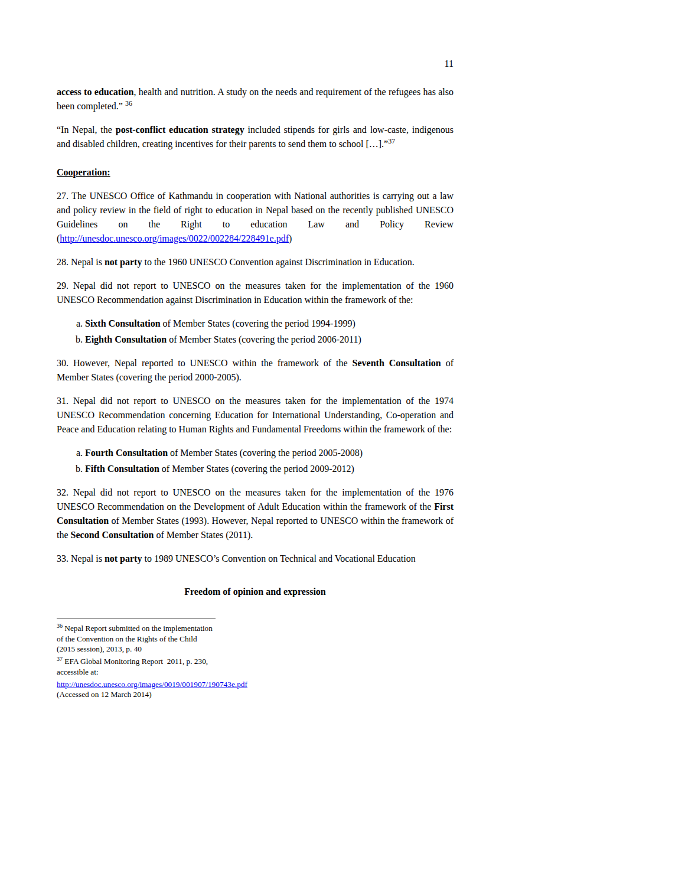11
access to education, health and nutrition. A study on the needs and requirement of the refugees has also been completed.” 36
“In Nepal, the post-conflict education strategy included stipends for girls and low-caste, indigenous and disabled children, creating incentives for their parents to send them to school […].”37
Cooperation:
27. The UNESCO Office of Kathmandu in cooperation with National authorities is carrying out a law and policy review in the field of right to education in Nepal based on the recently published UNESCO Guidelines on the Right to education Law and Policy Review (http://unesdoc.unesco.org/images/0022/002284/228491e.pdf)
28. Nepal is not party to the 1960 UNESCO Convention against Discrimination in Education.
29. Nepal did not report to UNESCO on the measures taken for the implementation of the 1960 UNESCO Recommendation against Discrimination in Education within the framework of the:
Sixth Consultation of Member States (covering the period 1994-1999)
Eighth Consultation of Member States (covering the period 2006-2011)
30. However, Nepal reported to UNESCO within the framework of the Seventh Consultation of Member States (covering the period 2000-2005).
31. Nepal did not report to UNESCO on the measures taken for the implementation of the 1974 UNESCO Recommendation concerning Education for International Understanding, Co-operation and Peace and Education relating to Human Rights and Fundamental Freedoms within the framework of the:
Fourth Consultation of Member States (covering the period 2005-2008)
Fifth Consultation of Member States (covering the period 2009-2012)
32. Nepal did not report to UNESCO on the measures taken for the implementation of the 1976 UNESCO Recommendation on the Development of Adult Education within the framework of the First Consultation of Member States (1993). However, Nepal reported to UNESCO within the framework of the Second Consultation of Member States (2011).
33. Nepal is not party to 1989 UNESCO’s Convention on Technical and Vocational Education
Freedom of opinion and expression
36 Nepal Report submitted on the implementation of the Convention on the Rights of the Child (2015 session), 2013, p. 40
37 EFA Global Monitoring Report 2011, p. 230, accessible at:
http://unesdoc.unesco.org/images/0019/001907/190743e.pdf (Accessed on 12 March 2014)